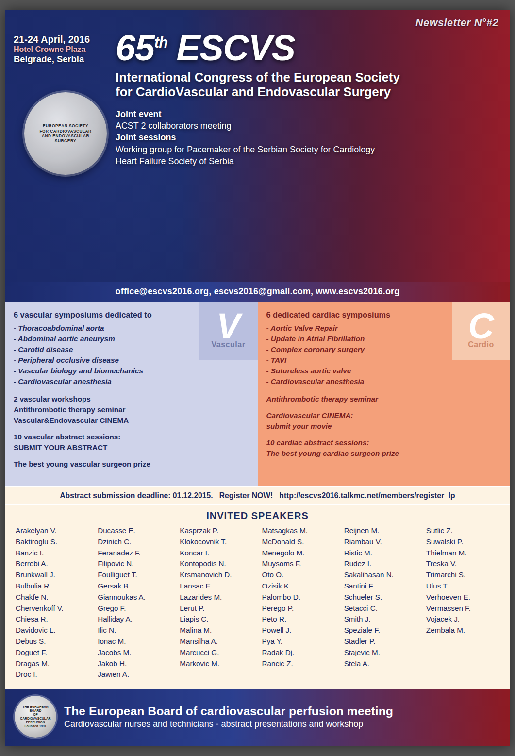Newsletter N°#2
21-24 April, 2016
Hotel Crowne Plaza
Belgrade, Serbia
65thESCVS
International Congress of the European Society
for CardioVascular and Endovascular Surgery
Joint event ACST 2 collaborators meeting Joint sessions Working group for Pacemaker of the Serbian Society for Cardiology Heart Failure Society of Serbia
EUROPEAN SOCIETY
FOR CARDIOVASCULAR
AND ENDOVASCULAR
SURGERY
office@escvs2016.org, escvs2016@gmail.com, www.escvs2016.org
V Vascular
C Cardio
6 vascular symposiums dedicated to
Thoracoabdominal aorta
Abdominal aortic aneurysm
Carotid disease
Peripheral occlusive disease
Vascular biology and biomechanics
Cardiovascular anesthesia
2 vascular workshops
Antithrombotic therapy seminar
Vascular&Endovascular CINEMA
10 vascular abstract sessions:
SUBMIT YOUR ABSTRACT
The best young vascular surgeon prize
6 dedicated cardiac symposiums
Aortic Valve Repair
Update in Atrial Fibrillation
Complex coronary surgery
TAVI
Sutureless aortic valve
Cardiovascular anesthesia
Antithrombotic therapy seminar
Cardiovascular CINEMA:
submit your movie
10 cardiac abstract sessions:
The best young cardiac surgeon prize
Abstract submission deadline: 01.12.2015. Register NOW! http://escvs2016.talkmc.net/members/register_lp
INVITED SPEAKERS
Arakelyan V.
Baktiroglu S.
Banzic I.
Berrebi A.
Brunkwall J.
Bulbulia R.
Chakfe N.
Chervenkoff V.
Chiesa R.
Davidovic L.
Debus S.
Doguet F.
Dragas M.
Droc I.
Ducasse E.
Dzinich C.
Feranadez F.
Filipovic N.
Foulliguet T.
Gersak B.
Giannoukas A.
Grego F.
Halliday A.
Ilic N.
Ionac M.
Jacobs M.
Jakob H.
Jawien A.
Kasprzak P.
Klokocovnik T.
Koncar I.
Kontopodis N.
Krsmanovich D.
Lansac E.
Lazarides M.
Lerut P.
Liapis C.
Malina M.
Mansilha A.
Marcucci G.
Markovic M.
Matsagkas M.
McDonald S.
Menegolo M.
Muysoms F.
Oto O.
Ozisik K.
Palombo D.
Perego P.
Peto R.
Powell J.
Pya Y.
Radak Dj.
Rancic Z.
Reijnen M.
Riambau V.
Ristic M.
Rudez I.
Sakalihasan N.
Santini F.
Schueler S.
Setacci C.
Smith J.
Speziale F.
Stadler P.
Stajevic M.
Stela A.
Sutlic Z.
Suwalski P.
Thielman M.
Treska V.
Trimarchi S.
Ulus T.
Verhoeven E.
Vermassen F.
Vojacek J.
Zembala M.
THE EUROPEAN BOARD
OF CARDIOVASCULAR
PERFUSION
Founded 1991
The European Board of cardiovascular perfusion meeting
Cardiovascular nurses and technicians - abstract presentations and workshop